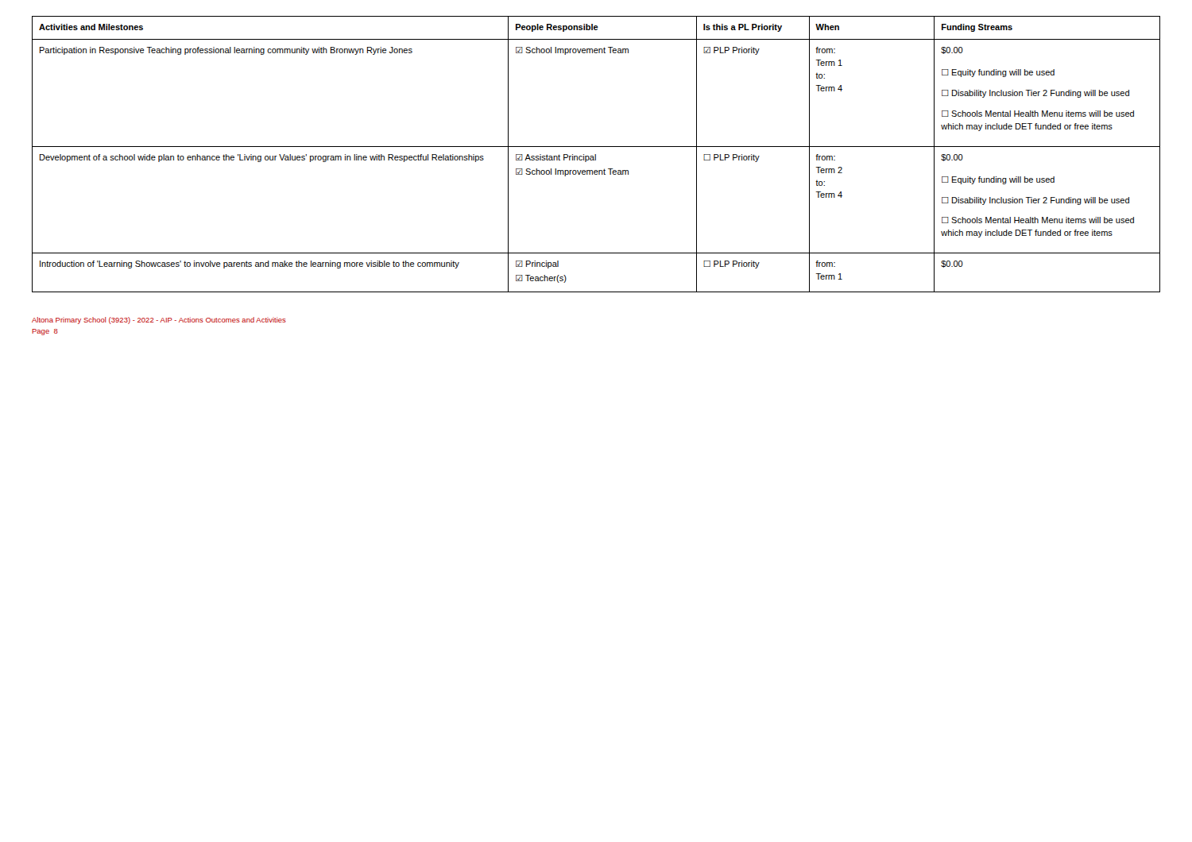| Activities and Milestones | People Responsible | Is this a PL Priority | When | Funding Streams |
| --- | --- | --- | --- | --- |
| Participation in Responsive Teaching professional learning community with Bronwyn Ryrie Jones | ☑ School Improvement Team | ☑ PLP Priority | from: Term 1 to: Term 4 | $0.00 ☐ Equity funding will be used ☐ Disability Inclusion Tier 2 Funding will be used ☐ Schools Mental Health Menu items will be used which may include DET funded or free items |
| Development of a school wide plan to enhance the 'Living our Values' program in line with Respectful Relationships | ☑ Assistant Principal ☑ School Improvement Team | ☐ PLP Priority | from: Term 2 to: Term 4 | $0.00 ☐ Equity funding will be used ☐ Disability Inclusion Tier 2 Funding will be used ☐ Schools Mental Health Menu items will be used which may include DET funded or free items |
| Introduction of 'Learning Showcases' to involve parents and make the learning more visible to the community | ☑ Principal ☑ Teacher(s) | ☐ PLP Priority | from: Term 1 | $0.00 |
Altona Primary School (3923) - 2022 - AIP - Actions Outcomes and Activities
Page 8